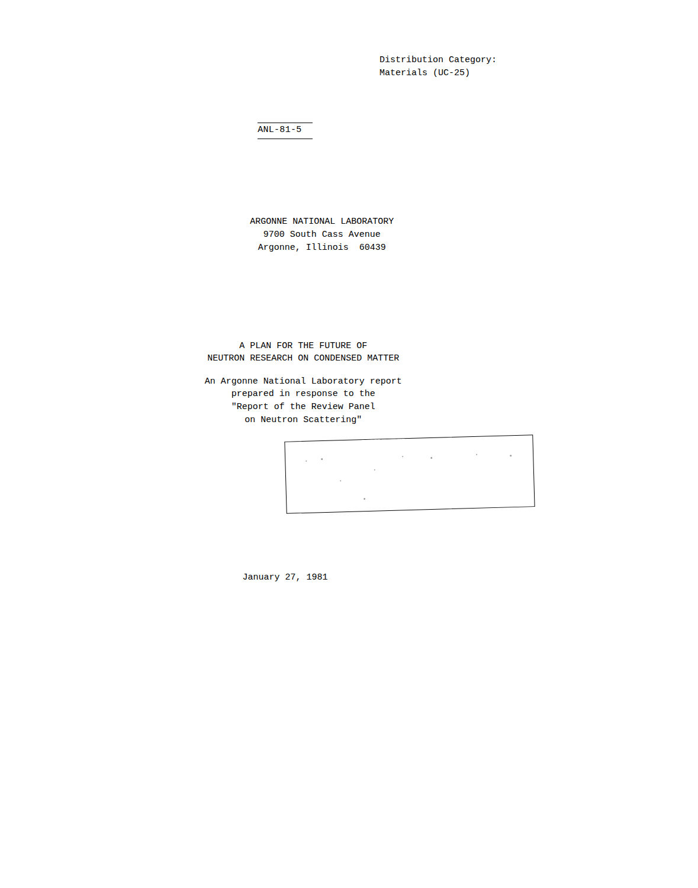Distribution Category:
Materials (UC-25)
ANL-81-5
ARGONNE NATIONAL LABORATORY
9700 South Cass Avenue
Argonne, Illinois 60439
A PLAN FOR THE FUTURE OF
NEUTRON RESEARCH ON CONDENSED MATTER
An Argonne National Laboratory report
prepared in response to the
"Report of the Review Panel
on Neutron Scattering"
DISCLAIMER
January 27, 1981